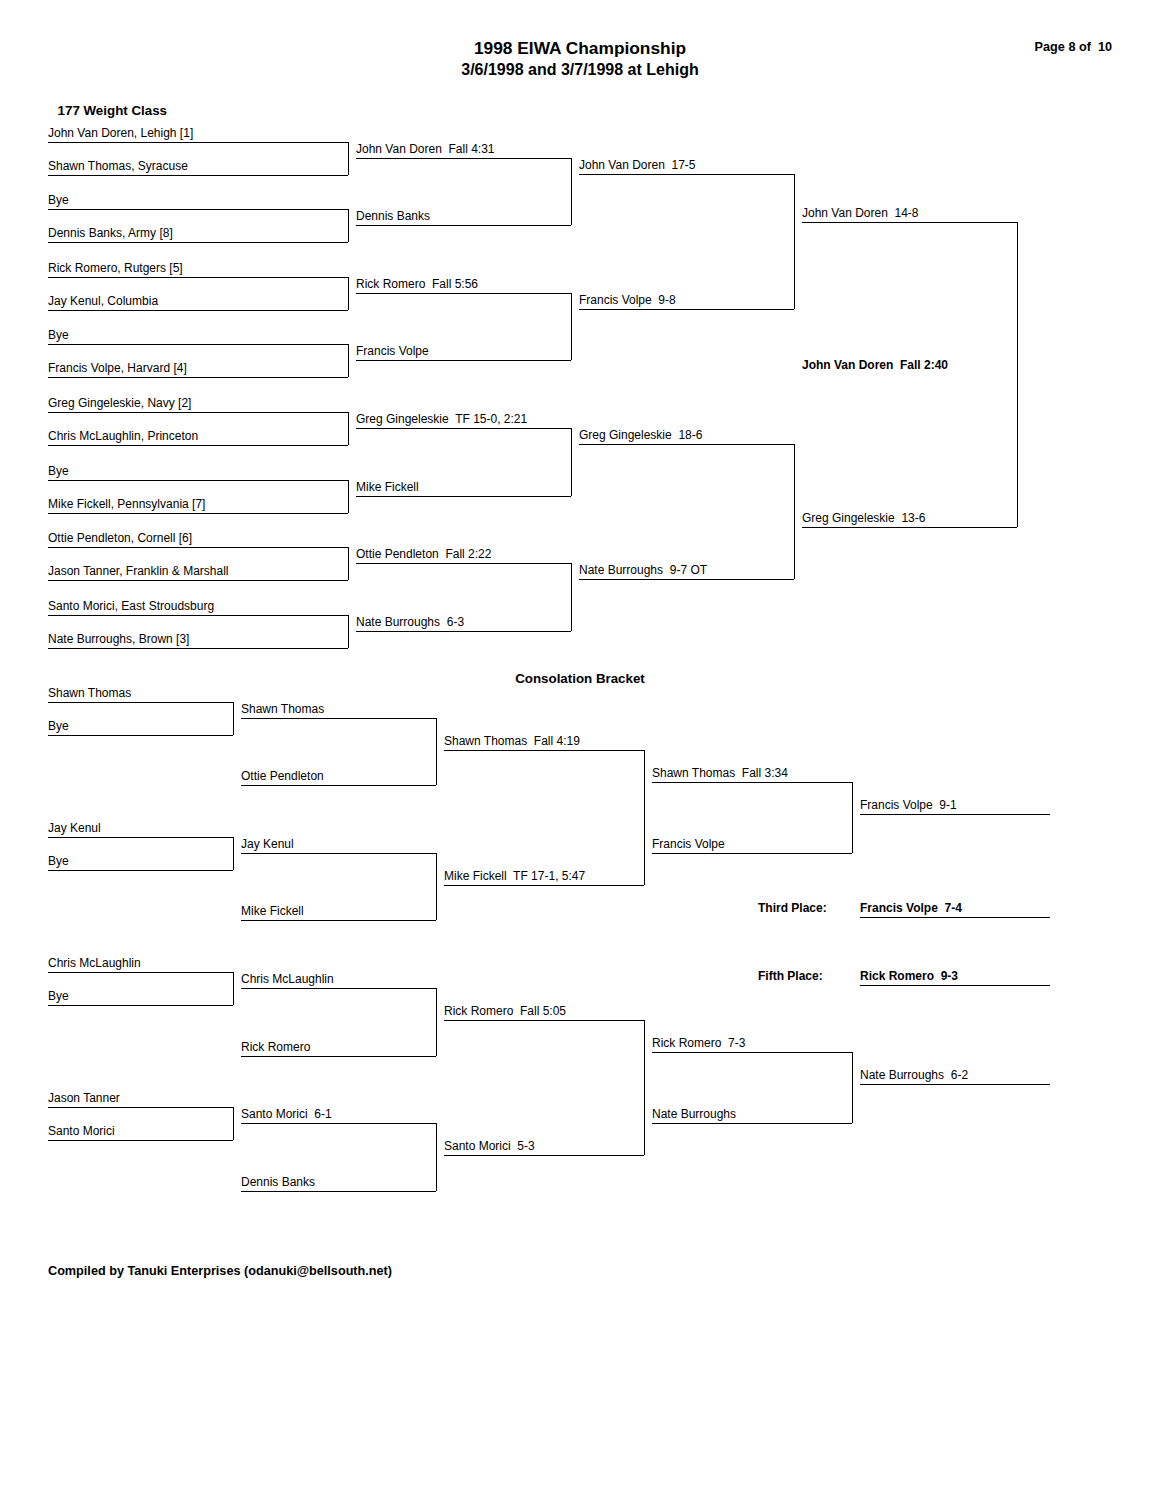Page 8 of 10
1998 EIWA Championship
3/6/1998 and 3/7/1998 at Lehigh
177 Weight Class
John Van Doren, Lehigh [1]
Shawn Thomas, Syracuse
Bye
Dennis Banks, Army [8]
Rick Romero, Rutgers [5]
Jay Kenul, Columbia
Bye
Francis Volpe, Harvard [4]
Greg Gingeleskie, Navy [2]
Chris McLaughlin, Princeton
Bye
Mike Fickell, Pennsylvania [7]
Ottie Pendleton, Cornell [6]
Jason Tanner, Franklin & Marshall
Santo Morici, East Stroudsburg
Nate Burroughs, Brown [3]
John Van Doren Fall 4:31
Dennis Banks
Rick Romero Fall 5:56
Francis Volpe
Greg Gingeleskie TF 15-0, 2:21
Mike Fickell
Ottie Pendleton Fall 2:22
Nate Burroughs 6-3
John Van Doren 17-5
Francis Volpe 9-8
Greg Gingeleskie 18-6
Nate Burroughs 9-7 OT
John Van Doren 14-8
Greg Gingeleskie 13-6
John Van Doren Fall 2:40
Consolation Bracket
Shawn Thomas
Bye
Shawn Thomas
Ottie Pendleton
Shawn Thomas Fall 4:19
Jay Kenul
Bye
Jay Kenul
Mike Fickell
Mike Fickell TF 17-1, 5:47
Shawn Thomas Fall 3:34
Francis Volpe
Francis Volpe 9-1
Third Place:
Francis Volpe 7-4
Fifth Place:
Rick Romero 9-3
Chris McLaughlin
Bye
Chris McLaughlin
Rick Romero
Rick Romero Fall 5:05
Jason Tanner
Santo Morici
Santo Morici 6-1
Dennis Banks
Santo Morici 5-3
Rick Romero 7-3
Nate Burroughs
Nate Burroughs 6-2
Compiled by Tanuki Enterprises (odanuki@bellsouth.net)